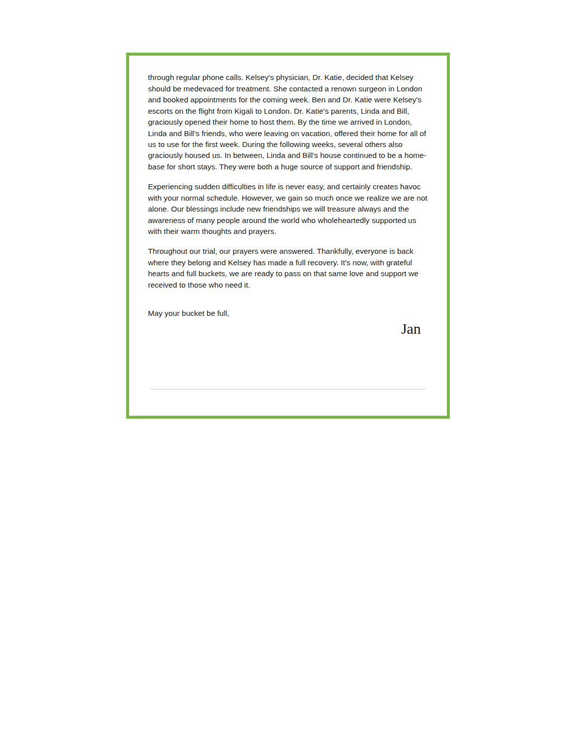through regular phone calls. Kelsey's physician, Dr. Katie, decided that Kelsey should be medevaced for treatment. She contacted a renown surgeon in London and booked appointments for the coming week. Ben and Dr. Katie were Kelsey's escorts on the flight from Kigali to London. Dr. Katie's parents, Linda and Bill, graciously opened their home to host them. By the time we arrived in London, Linda and Bill's friends, who were leaving on vacation, offered their home for all of us to use for the first week. During the following weeks, several others also graciously housed us. In between, Linda and Bill's house continued to be a home-base for short stays. They were both a huge source of support and friendship.
Experiencing sudden difficulties in life is never easy, and certainly creates havoc with your normal schedule. However, we gain so much once we realize we are not alone. Our blessings include new friendships we will treasure always and the awareness of many people around the world who wholeheartedly supported us with their warm thoughts and prayers.
Throughout our trial, our prayers were answered. Thankfully, everyone is back where they belong and Kelsey has made a full recovery. It's now, with grateful hearts and full buckets, we are ready to pass on that same love and support we received to those who need it.
May your bucket be full,
Jan